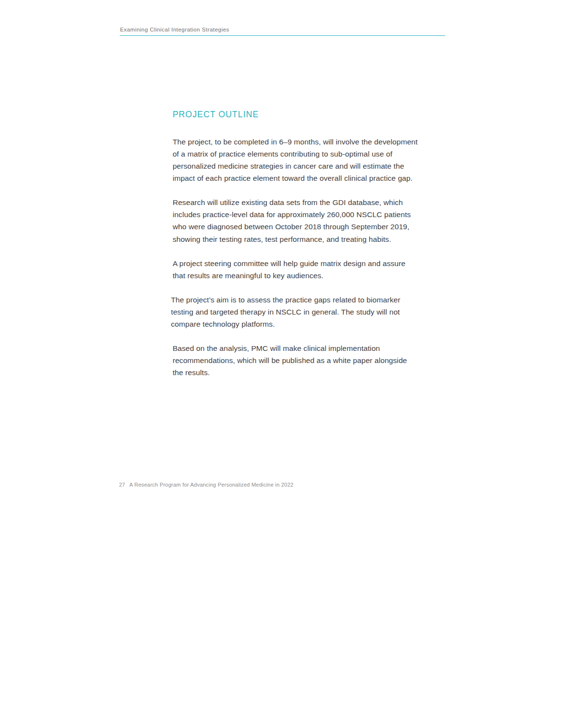Examining Clinical Integration Strategies
PROJECT OUTLINE
The project, to be completed in 6–9 months, will involve the development of a matrix of practice elements contributing to sub-optimal use of personalized medicine strategies in cancer care and will estimate the impact of each practice element toward the overall clinical practice gap.
Research will utilize existing data sets from the GDI database, which includes practice-level data for approximately 260,000 NSCLC patients who were diagnosed between October 2018 through September 2019, showing their testing rates, test performance, and treating habits.
A project steering committee will help guide matrix design and assure that results are meaningful to key audiences.
The project’s aim is to assess the practice gaps related to biomarker testing and targeted therapy in NSCLC in general. The study will not compare technology platforms.
Based on the analysis, PMC will make clinical implementation recommendations, which will be published as a white paper alongside the results.
27 A Research Program for Advancing Personalized Medicine in 2022